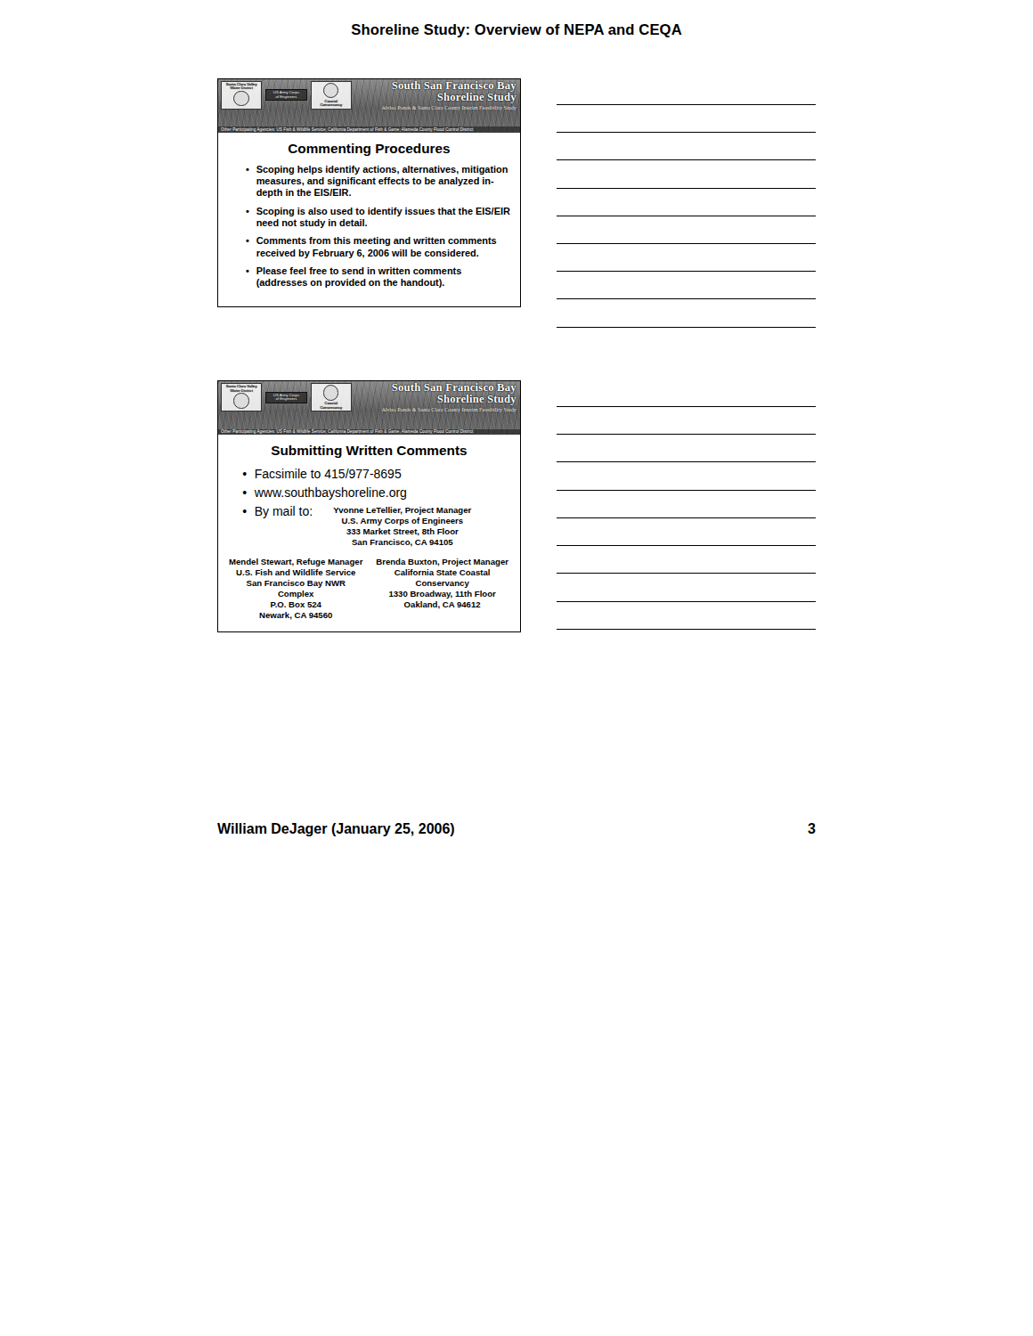Shoreline Study: Overview of NEPA and CEQA
Santa Clara Valley
Water District
US Army Corps
of Engineers
Coastal
Conservancy
South San Francisco Bay
Shoreline Study
Alviso Ponds & Santa Clara County Interim Feasibility Study
Other Participating Agencies: US Fish & Wildlife Service; California Department of Fish & Game; Alameda County Flood Control District
Commenting Procedures
Scoping helps identify actions, alternatives, mitigation measures, and significant effects to be analyzed in-depth in the EIS/EIR.
Scoping is also used to identify issues that the EIS/EIR need not study in detail.
Comments from this meeting and written comments received by February 6, 2006 will be considered.
Please feel free to send in written comments (addresses on provided on the handout).
Santa Clara Valley
Water District
US Army Corps
of Engineers
Coastal
Conservancy
South San Francisco Bay
Shoreline Study
Alviso Ponds & Santa Clara County Interim Feasibility Study
Other Participating Agencies: US Fish & Wildlife Service; California Department of Fish & Game; Alameda County Flood Control District
Submitting Written Comments
Facsimile to 415/977-8695
www.southbayshoreline.org
By mail to: Yvonne LeTellier, Project Manager
U.S. Army Corps of Engineers
333 Market Street, 8th Floor
San Francisco, CA 94105
Mendel Stewart, Refuge Manager
U.S. Fish and Wildlife Service
San Francisco Bay NWR Complex
P.O. Box 524
Newark, CA 94560
Brenda Buxton, Project Manager
California State Coastal Conservancy
1330 Broadway, 11th Floor
Oakland, CA 94612
William DeJager (January 25, 2006)
3